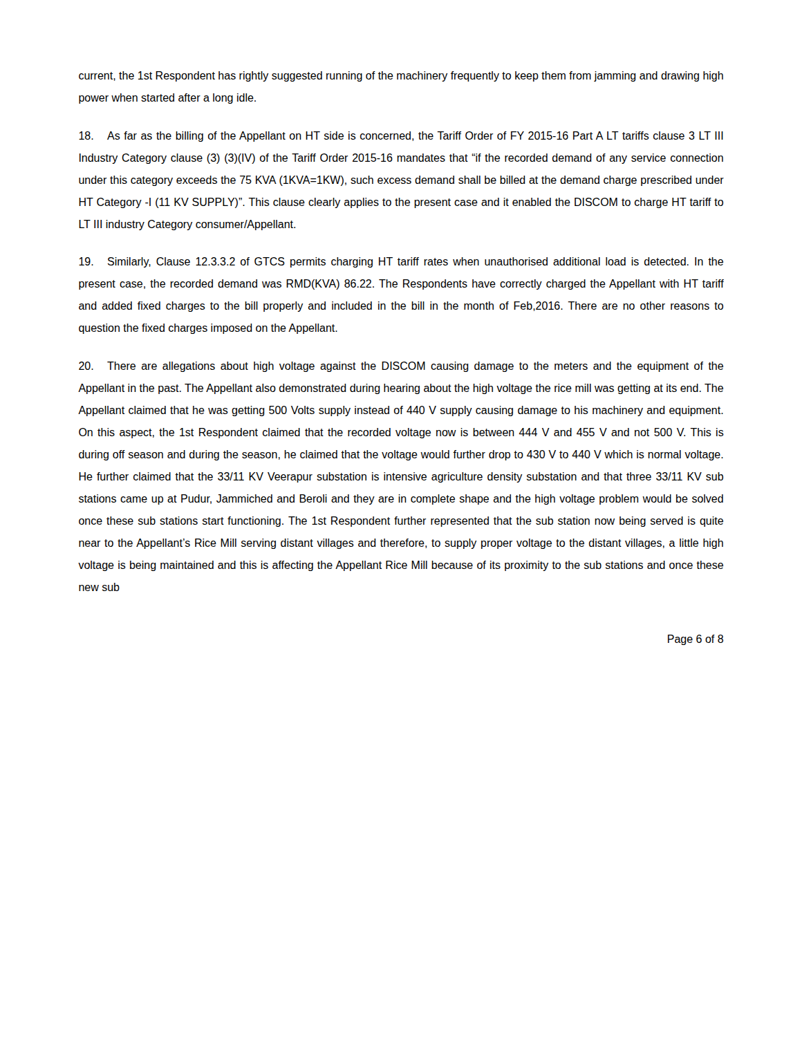current, the 1st Respondent has rightly suggested running of the machinery frequently to keep them from jamming and drawing high power when started after a long idle.
18. As far as the billing of the Appellant on HT side is concerned, the Tariff Order of FY 2015-16 Part A LT tariffs clause 3 LT III Industry Category clause (3) (3)(IV) of the Tariff Order 2015-16 mandates that “if the recorded demand of any service connection under this category exceeds the 75 KVA (1KVA=1KW), such excess demand shall be billed at the demand charge prescribed under HT Category -I (11 KV SUPPLY)”. This clause clearly applies to the present case and it enabled the DISCOM to charge HT tariff to LT III industry Category consumer/Appellant.
19. Similarly, Clause 12.3.3.2 of GTCS permits charging HT tariff rates when unauthorised additional load is detected. In the present case, the recorded demand was RMD(KVA) 86.22. The Respondents have correctly charged the Appellant with HT tariff and added fixed charges to the bill properly and included in the bill in the month of Feb,2016. There are no other reasons to question the fixed charges imposed on the Appellant.
20. There are allegations about high voltage against the DISCOM causing damage to the meters and the equipment of the Appellant in the past. The Appellant also demonstrated during hearing about the high voltage the rice mill was getting at its end. The Appellant claimed that he was getting 500 Volts supply instead of 440 V supply causing damage to his machinery and equipment. On this aspect, the 1st Respondent claimed that the recorded voltage now is between 444 V and 455 V and not 500 V. This is during off season and during the season, he claimed that the voltage would further drop to 430 V to 440 V which is normal voltage. He further claimed that the 33/11 KV Veerapur substation is intensive agriculture density substation and that three 33/11 KV sub stations came up at Pudur, Jammiched and Beroli and they are in complete shape and the high voltage problem would be solved once these sub stations start functioning. The 1st Respondent further represented that the sub station now being served is quite near to the Appellant’s Rice Mill serving distant villages and therefore, to supply proper voltage to the distant villages, a little high voltage is being maintained and this is affecting the Appellant Rice Mill because of its proximity to the sub stations and once these new sub
Page 6 of 8